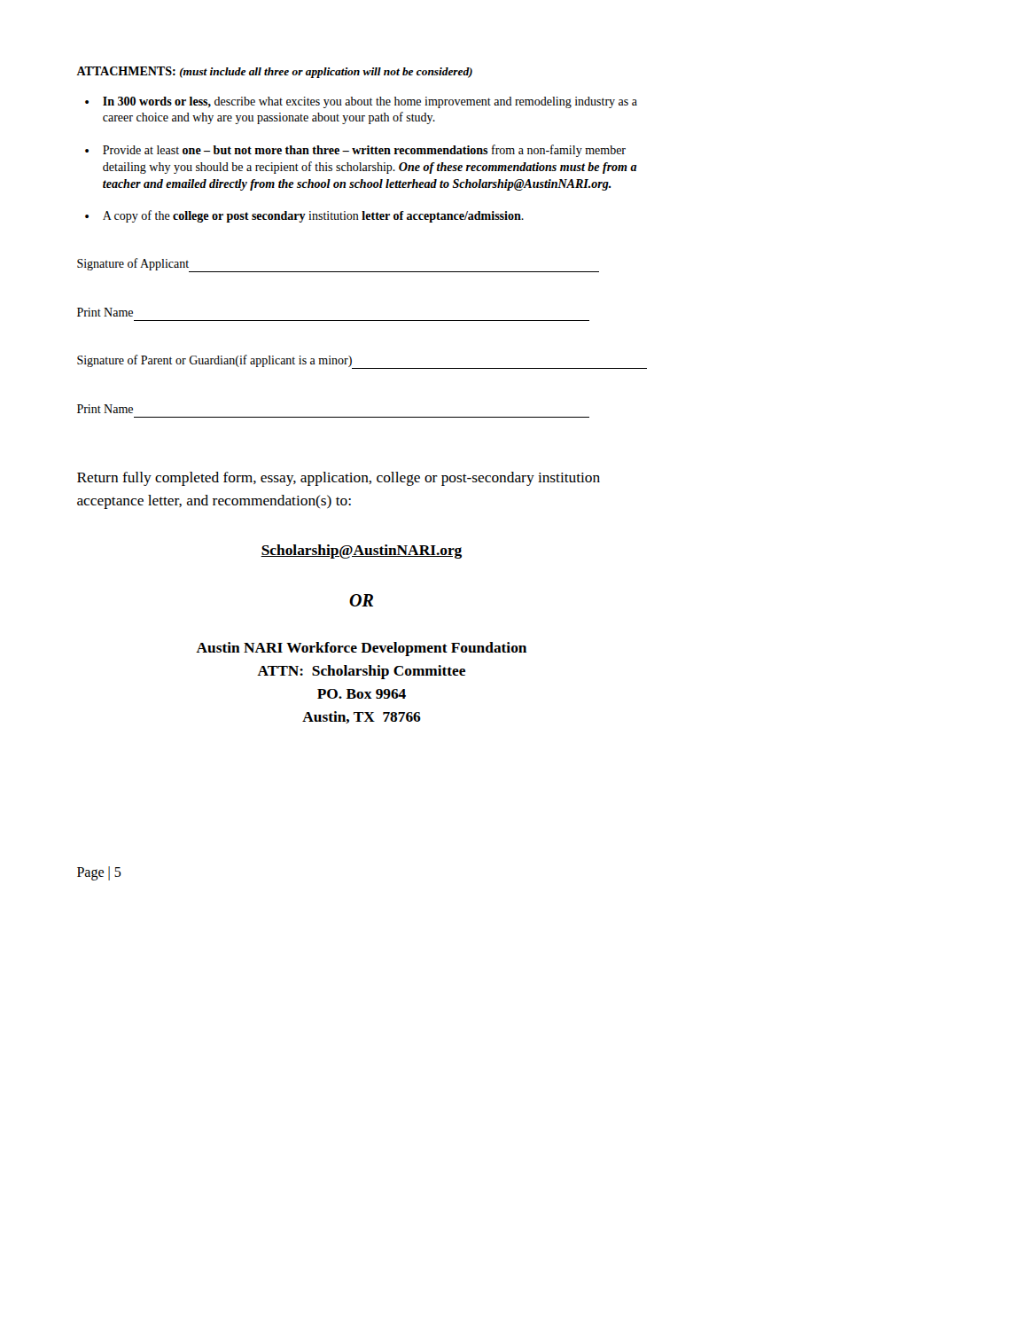ATTACHMENTS: (must include all three or application will not be considered)
In 300 words or less, describe what excites you about the home improvement and remodeling industry as a career choice and why are you passionate about your path of study.
Provide at least one – but not more than three – written recommendations from a non-family member detailing why you should be a recipient of this scholarship. One of these recommendations must be from a teacher and emailed directly from the school on school letterhead to Scholarship@AustinNARI.org.
A copy of the college or post secondary institution letter of acceptance/admission.
Signature of Applicant
Print Name
Signature of Parent or Guardian(if applicant is a minor)
Print Name
Return fully completed form, essay, application, college or post-secondary institution acceptance letter, and recommendation(s) to:
Scholarship@AustinNARI.org
OR
Austin NARI Workforce Development Foundation
ATTN: Scholarship Committee
PO. Box 9964
Austin, TX 78766
Page | 5